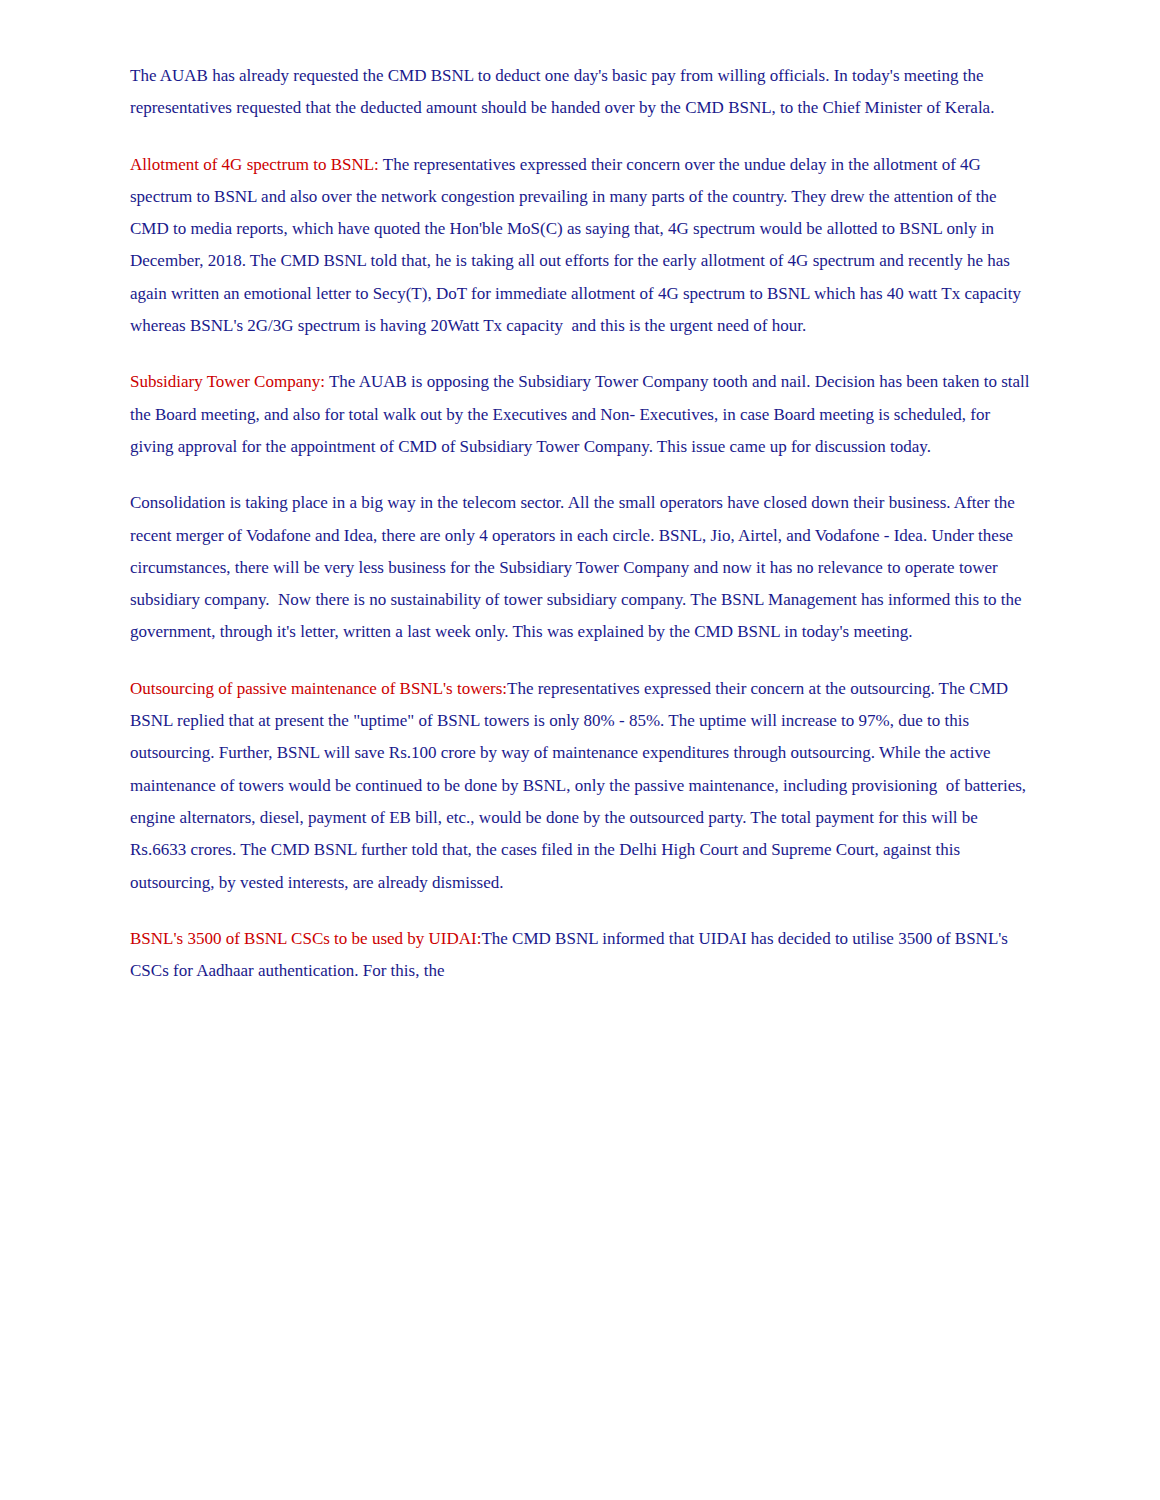The AUAB has already requested the CMD BSNL to deduct one day's basic pay from willing officials. In today's meeting the representatives requested that the deducted amount should be handed over by the CMD BSNL, to the Chief Minister of Kerala.
Allotment of 4G spectrum to BSNL: The representatives expressed their concern over the undue delay in the allotment of 4G spectrum to BSNL and also over the network congestion prevailing in many parts of the country. They drew the attention of the CMD to media reports, which have quoted the Hon'ble MoS(C) as saying that, 4G spectrum would be allotted to BSNL only in December, 2018. The CMD BSNL told that, he is taking all out efforts for the early allotment of 4G spectrum and recently he has again written an emotional letter to Secy(T), DoT for immediate allotment of 4G spectrum to BSNL which has 40 watt Tx capacity whereas BSNL's 2G/3G spectrum is having 20Watt Tx capacity and this is the urgent need of hour.
Subsidiary Tower Company: The AUAB is opposing the Subsidiary Tower Company tooth and nail. Decision has been taken to stall the Board meeting, and also for total walk out by the Executives and Non- Executives, in case Board meeting is scheduled, for giving approval for the appointment of CMD of Subsidiary Tower Company. This issue came up for discussion today.
Consolidation is taking place in a big way in the telecom sector. All the small operators have closed down their business. After the recent merger of Vodafone and Idea, there are only 4 operators in each circle. BSNL, Jio, Airtel, and Vodafone - Idea. Under these circumstances, there will be very less business for the Subsidiary Tower Company and now it has no relevance to operate tower subsidiary company. Now there is no sustainability of tower subsidiary company. The BSNL Management has informed this to the government, through it's letter, written a last week only. This was explained by the CMD BSNL in today's meeting.
Outsourcing of passive maintenance of BSNL's towers: The representatives expressed their concern at the outsourcing. The CMD BSNL replied that at present the "uptime" of BSNL towers is only 80% - 85%. The uptime will increase to 97%, due to this outsourcing. Further, BSNL will save Rs.100 crore by way of maintenance expenditures through outsourcing. While the active maintenance of towers would be continued to be done by BSNL, only the passive maintenance, including provisioning of batteries, engine alternators, diesel, payment of EB bill, etc., would be done by the outsourced party. The total payment for this will be Rs.6633 crores. The CMD BSNL further told that, the cases filed in the Delhi High Court and Supreme Court, against this outsourcing, by vested interests, are already dismissed.
BSNL's 3500 of BSNL CSCs to be used by UIDAI: The CMD BSNL informed that UIDAI has decided to utilise 3500 of BSNL's CSCs for Aadhaar authentication. For this, the